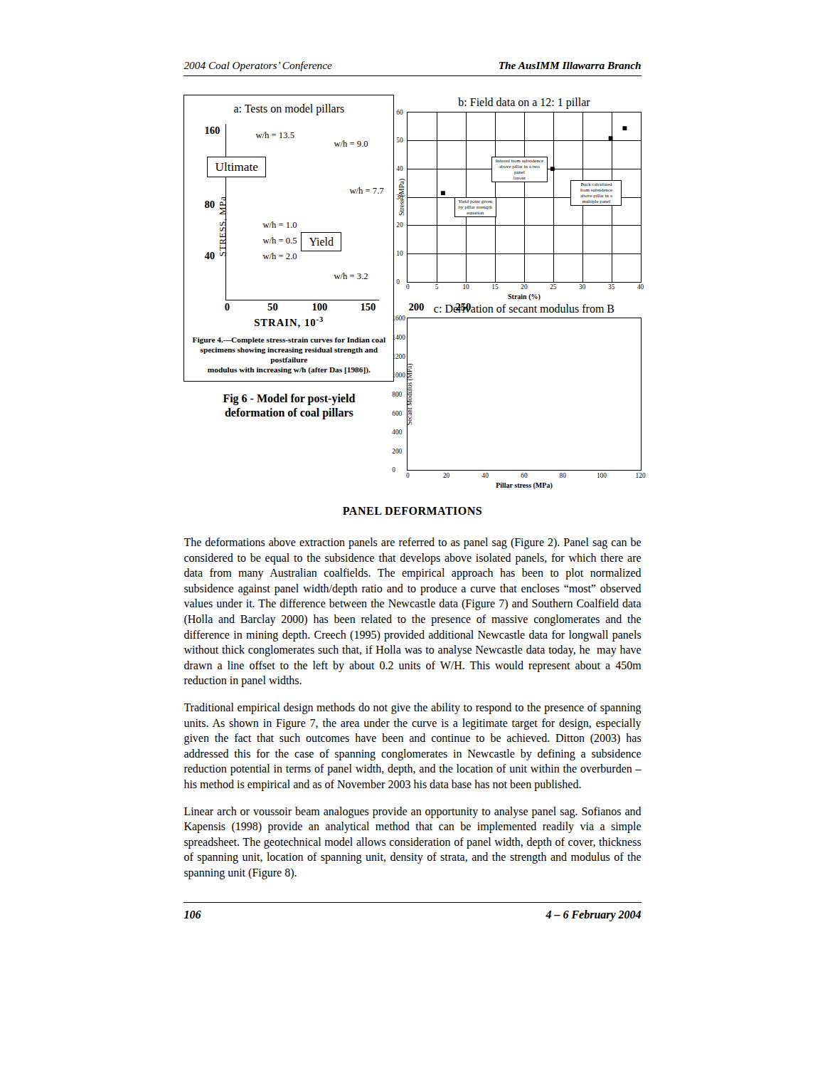2004 Coal Operators’ Conference The AusIMM Illawarra Branch
a: Tests on model pillars
STRESS, MPa
160
80
40
w/h = 13.5
w/h = 9.0
w/h = 7.7
w/h = 1.0
w/h = 0.5
w/h = 2.0
w/h = 3.2
Ultimate
Yield
0
50
100
150
200
250
STRAIN, 10-3
Figure 4.—Complete stress-strain curves for Indian coal
specimens showing increasing residual strength and postfailure
modulus with increasing w/h (after Das [1986]).
Fig 6 - Model for post-yield
deformation of coal pillars
b: Field data on a 12: 1 pillar
Stress (MPa)
60
50
40
30
20
10
0
0
5
10
15
20
25
30
35
40
Strain (%)
Infered from subsidence
above pillar in a two panel
layout
Yield point given
by pillar strength
equation
Back calculated
from subsidence
above pillar in a
multiple panel
■
■
■
■
c: Derivation of secant modulus from B
Secant Modulus (MPa)
1600
1400
1200
1000
800
600
400
200
0
0
20
40
60
80
100
120
Pillar stress (MPa)
PANEL DEFORMATIONS
The deformations above extraction panels are referred to as panel sag (Figure 2). Panel sag can be considered to be equal to the subsidence that develops above isolated panels, for which there are data from many Australian coalfields. The empirical approach has been to plot normalized subsidence against panel width/depth ratio and to produce a curve that encloses “most” observed values under it. The difference between the Newcastle data (Figure 7) and Southern Coalfield data (Holla and Barclay 2000) has been related to the presence of massive conglomerates and the difference in mining depth. Creech (1995) provided additional Newcastle data for longwall panels without thick conglomerates such that, if Holla was to analyse Newcastle data today, he may have drawn a line offset to the left by about 0.2 units of W/H. This would represent about a 450m reduction in panel widths.
Traditional empirical design methods do not give the ability to respond to the presence of spanning units. As shown in Figure 7, the area under the curve is a legitimate target for design, especially given the fact that such outcomes have been and continue to be achieved. Ditton (2003) has addressed this for the case of spanning conglomerates in Newcastle by defining a subsidence reduction potential in terms of panel width, depth, and the location of unit within the overburden – his method is empirical and as of November 2003 his data base has not been published.
Linear arch or voussoir beam analogues provide an opportunity to analyse panel sag. Sofianos and Kapensis (1998) provide an analytical method that can be implemented readily via a simple spreadsheet. The geotechnical model allows consideration of panel width, depth of cover, thickness of spanning unit, location of spanning unit, density of strata, and the strength and modulus of the spanning unit (Figure 8).
106 4 – 6 February 2004